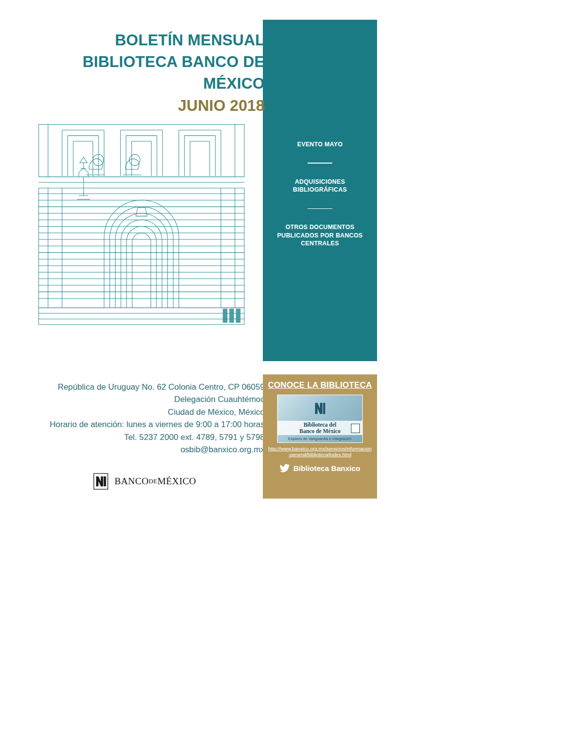EVENTO MAYO
ADQUISICIONES BIBLIOGRÁFICAS
OTROS DOCUMENTOS
PUBLICADOS POR BANCOS
CENTRALES
BOLETÍN MENSUAL
BIBLIOTECA BANCO DE MÉXICO
JUNIO 2018
República de Uruguay No. 62 Colonia Centro, CP 06059
Delegación Cuauhtémoc
Ciudad de México, México
Horario de atención: lunes a viernes de 9:00 a 17:00 horas
Tel. 5237 2000 ext. 4789, 5791 y 5798
osbib@banxico.org.mx
BANCODEMÉXICO
CONOCE LA BIBLIOTECA
Biblioteca del
Banco de México
Espacio de Vanguardia e Integración
http://www.banxico.org.mx/servicios/informacion-general/biblioteca/index.html
Biblioteca Banxico